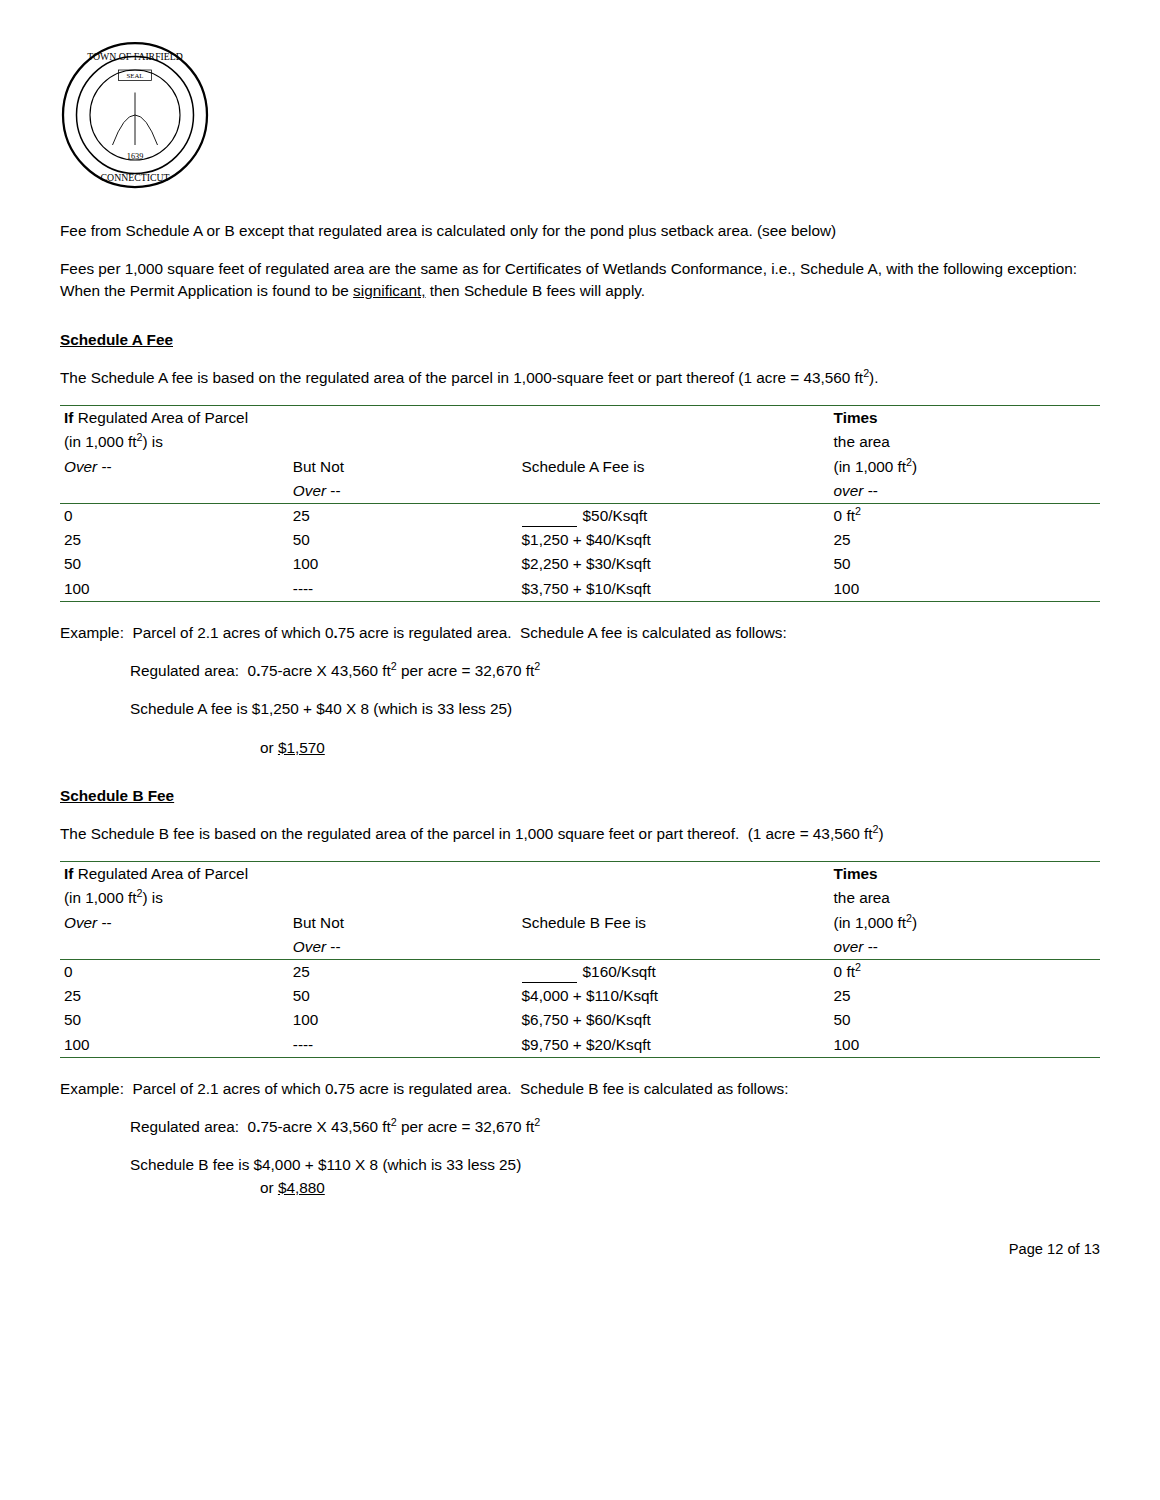Fee from Schedule A or B except that regulated area is calculated only for the pond plus setback area. (see below)
Fees per 1,000 square feet of regulated area are the same as for Certificates of Wetlands Conformance, i.e., Schedule A, with the following exception: When the Permit Application is found to be significant, then Schedule B fees will apply.
Schedule A Fee
The Schedule A fee is based on the regulated area of the parcel in 1,000-square feet or part thereof (1 acre = 43,560 ft2).
| If Regulated Area of Parcel | | | Times |
| --- | --- | --- | --- |
| (in 1,000 ft 2 ) is | | | the area |
| Over -- | But Not | Schedule A Fee is | (in 1,000 ft 2 ) |
| | Over -- | | over -- |
| 0 | 25 | $50/Ksqft | 0 ft 2 |
| 25 | 50 | $1,250 + $40/Ksqft | 25 |
| 50 | 100 | $2,250 + $30/Ksqft | 50 |
| 100 | ---- | $3,750 + $10/Ksqft | 100 |
Example: Parcel of 2.1 acres of which 0. 75 acre is regulated area. Schedule A fee is calculated as follows:
Regulated area: 0. 75-acre X 43,560 ft2 per acre = 32,670 ft2
Schedule A fee is $1,250 + $40 X 8 (which is 33 less 25)
or $1,570
Schedule B Fee
The Schedule B fee is based on the regulated area of the parcel in 1,000 square feet or part thereof. (1 acre = 43,560 ft2)
| If Regulated Area of Parcel | | | Times |
| --- | --- | --- | --- |
| (in 1,000 ft 2 ) is | | | the area |
| Over -- | But Not | Schedule B Fee is | (in 1,000 ft 2 ) |
| | Over -- | | over -- |
| 0 | 25 | $160/Ksqft | 0 ft 2 |
| 25 | 50 | $4,000 + $110/Ksqft | 25 |
| 50 | 100 | $6,750 + $60/Ksqft | 50 |
| 100 | ---- | $9,750 + $20/Ksqft | 100 |
Example: Parcel of 2.1 acres of which 0. 75 acre is regulated area. Schedule B fee is calculated as follows:
Regulated area: 0. 75-acre X 43,560 ft2 per acre = 32,670 ft2
Schedule B fee is $4,000 + $110 X 8 (which is 33 less 25)
or $4,880
Page 12 of 13